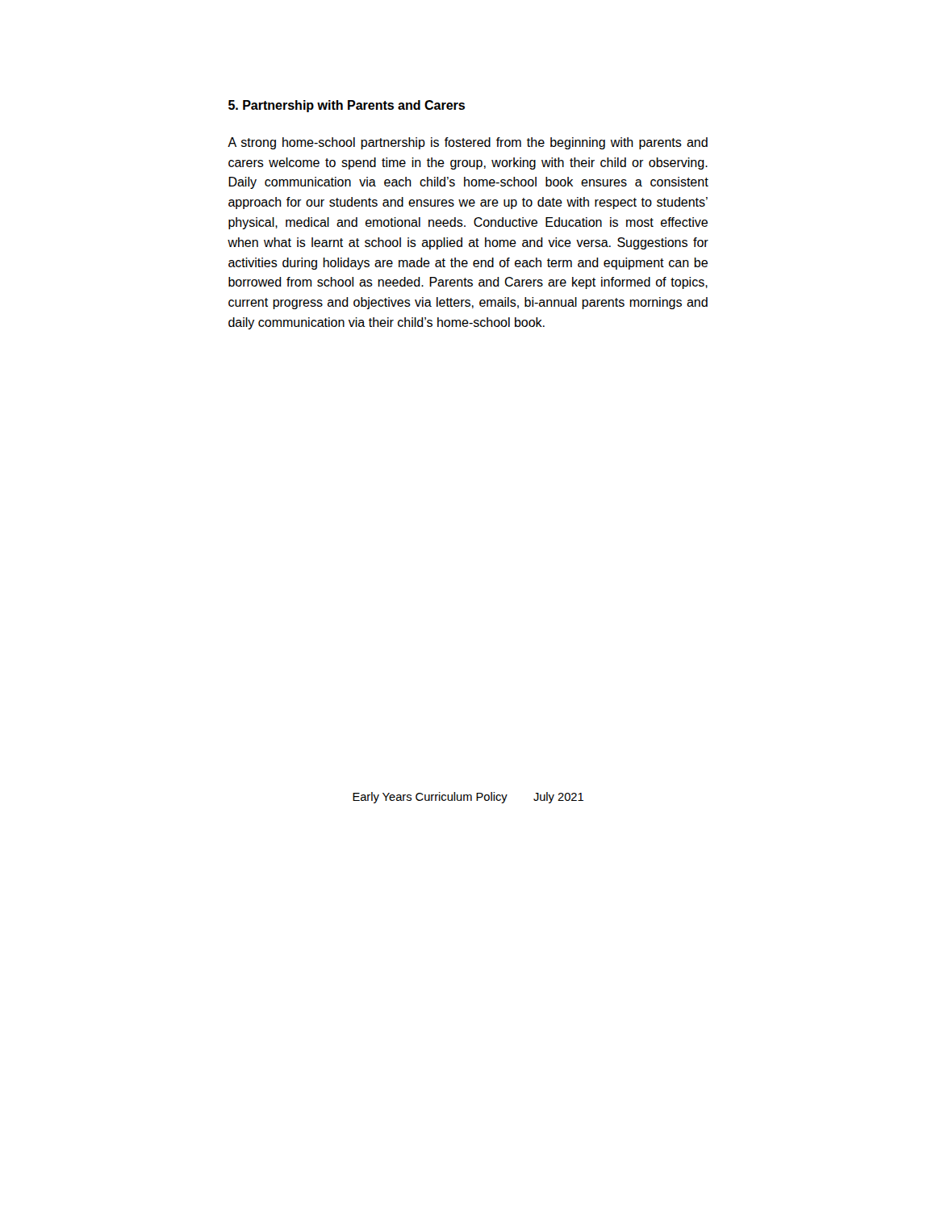5. Partnership with Parents and Carers
A strong home-school partnership is fostered from the beginning with parents and carers welcome to spend time in the group, working with their child or observing. Daily communication via each child’s home-school book ensures a consistent approach for our students and ensures we are up to date with respect to students’ physical, medical and emotional needs. Conductive Education is most effective when what is learnt at school is applied at home and vice versa. Suggestions for activities during holidays are made at the end of each term and equipment can be borrowed from school as needed. Parents and Carers are kept informed of topics, current progress and objectives via letters, emails, bi-annual parents mornings and daily communication via their child’s home-school book.
Early Years Curriculum Policy July 2021